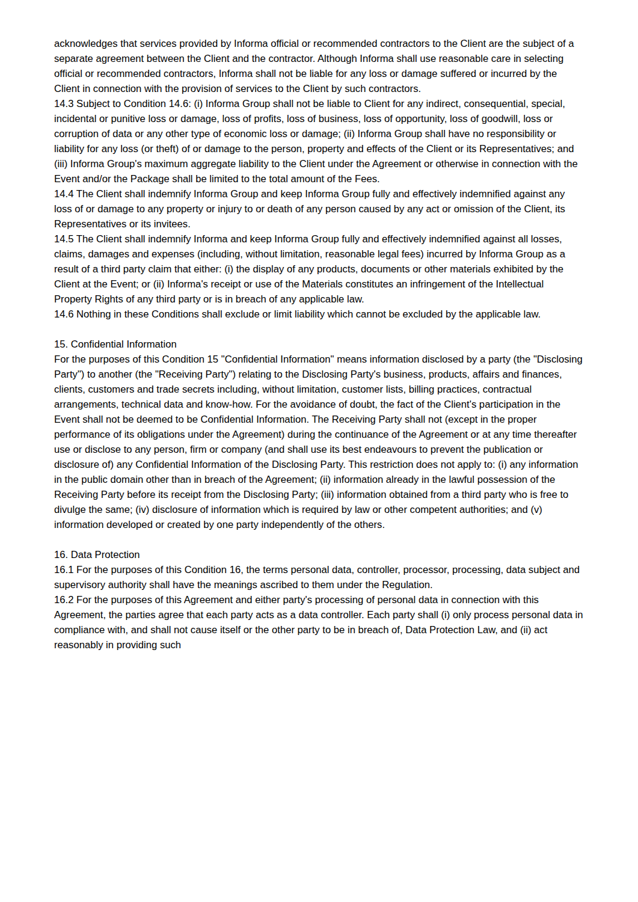acknowledges that services provided by Informa official or recommended contractors to the Client are the subject of a separate agreement between the Client and the contractor. Although Informa shall use reasonable care in selecting official or recommended contractors, Informa shall not be liable for any loss or damage suffered or incurred by the Client in connection with the provision of services to the Client by such contractors.
14.3 Subject to Condition 14.6: (i) Informa Group shall not be liable to Client for any indirect, consequential, special, incidental or punitive loss or damage, loss of profits, loss of business, loss of opportunity, loss of goodwill, loss or corruption of data or any other type of economic loss or damage; (ii) Informa Group shall have no responsibility or liability for any loss (or theft) of or damage to the person, property and effects of the Client or its Representatives; and (iii) Informa Group's maximum aggregate liability to the Client under the Agreement or otherwise in connection with the Event and/or the Package shall be limited to the total amount of the Fees.
14.4 The Client shall indemnify Informa Group and keep Informa Group fully and effectively indemnified against any loss of or damage to any property or injury to or death of any person caused by any act or omission of the Client, its Representatives or its invitees.
14.5 The Client shall indemnify Informa and keep Informa Group fully and effectively indemnified against all losses, claims, damages and expenses (including, without limitation, reasonable legal fees) incurred by Informa Group as a result of a third party claim that either: (i) the display of any products, documents or other materials exhibited by the Client at the Event; or (ii) Informa's receipt or use of the Materials constitutes an infringement of the Intellectual Property Rights of any third party or is in breach of any applicable law.
14.6 Nothing in these Conditions shall exclude or limit liability which cannot be excluded by the applicable law.
15. Confidential Information
For the purposes of this Condition 15 "Confidential Information" means information disclosed by a party (the "Disclosing Party") to another (the "Receiving Party") relating to the Disclosing Party's business, products, affairs and finances, clients, customers and trade secrets including, without limitation, customer lists, billing practices, contractual arrangements, technical data and know-how. For the avoidance of doubt, the fact of the Client's participation in the Event shall not be deemed to be Confidential Information. The Receiving Party shall not (except in the proper performance of its obligations under the Agreement) during the continuance of the Agreement or at any time thereafter use or disclose to any person, firm or company (and shall use its best endeavours to prevent the publication or disclosure of) any Confidential Information of the Disclosing Party. This restriction does not apply to: (i) any information in the public domain other than in breach of the Agreement; (ii) information already in the lawful possession of the Receiving Party before its receipt from the Disclosing Party; (iii) information obtained from a third party who is free to divulge the same; (iv) disclosure of information which is required by law or other competent authorities; and (v) information developed or created by one party independently of the others.
16. Data Protection
16.1 For the purposes of this Condition 16, the terms personal data, controller, processor, processing, data subject and supervisory authority shall have the meanings ascribed to them under the Regulation.
16.2 For the purposes of this Agreement and either party's processing of personal data in connection with this Agreement, the parties agree that each party acts as a data controller. Each party shall (i) only process personal data in compliance with, and shall not cause itself or the other party to be in breach of, Data Protection Law, and (ii) act reasonably in providing such